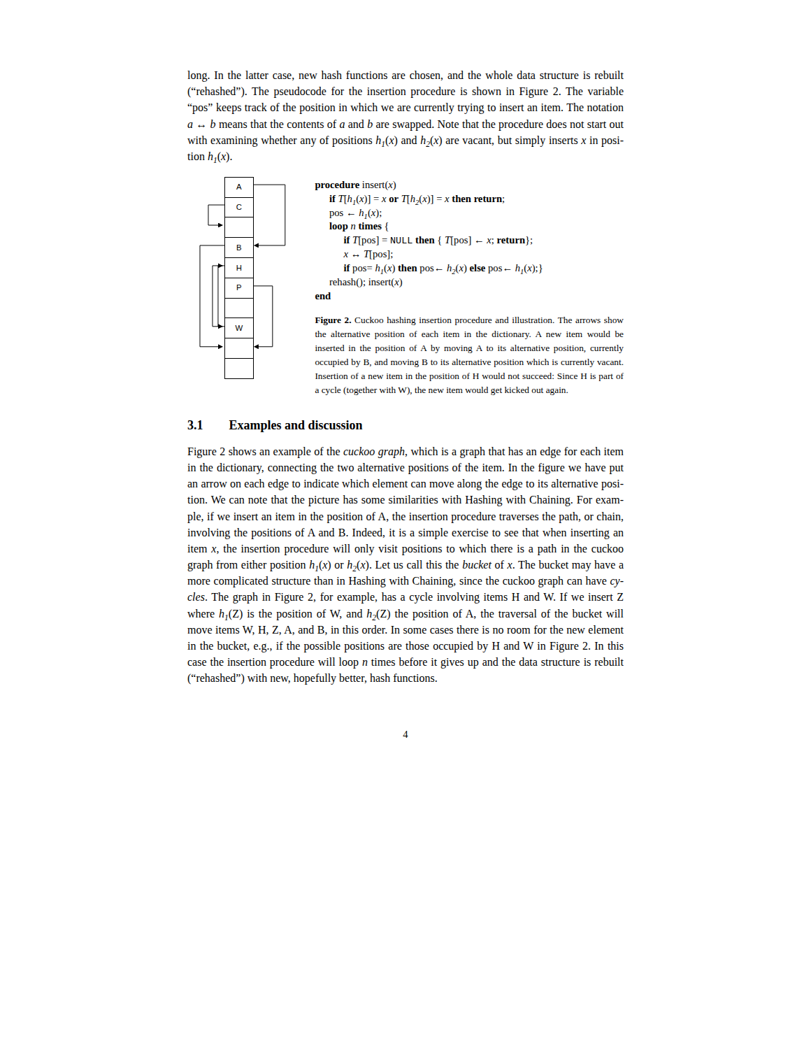long. In the latter case, new hash functions are chosen, and the whole data structure is rebuilt (“rehashed”). The pseudocode for the insertion procedure is shown in Figure 2. The variable “pos” keeps track of the position in which we are currently trying to insert an item. The notation a ↔ b means that the contents of a and b are swapped. Note that the procedure does not start out with examining whether any of positions h1(x) and h2(x) are vacant, but simply inserts x in position h1(x).
A
C
B
H
P
W
procedure insert(x)
if T[h1(x)] = x or T[h2(x)] = x then return;
pos ← h1(x);
loop n times {
if T[pos] = NULL then { T[pos] ← x; return};
x ↔ T[pos];
if pos= h1(x) then pos← h2(x) else pos← h1(x);}
rehash(); insert(x)
end
Figure 2. Cuckoo hashing insertion procedure and illustration. The arrows show the alternative position of each item in the dictionary. A new item would be inserted in the position of A by moving A to its alternative position, currently occupied by B, and moving B to its alternative position which is currently vacant. Insertion of a new item in the position of H would not succeed: Since H is part of a cycle (together with W), the new item would get kicked out again.
3.1 Examples and discussion
Figure 2 shows an example of the cuckoo graph, which is a graph that has an edge for each item in the dictionary, connecting the two alternative positions of the item. In the figure we have put an arrow on each edge to indicate which element can move along the edge to its alternative position. We can note that the picture has some similarities with Hashing with Chaining. For example, if we insert an item in the position of A, the insertion procedure traverses the path, or chain, involving the positions of A and B. Indeed, it is a simple exercise to see that when inserting an item x, the insertion procedure will only visit positions to which there is a path in the cuckoo graph from either position h1(x) or h2(x). Let us call this the bucket of x. The bucket may have a more complicated structure than in Hashing with Chaining, since the cuckoo graph can have cycles. The graph in Figure 2, for example, has a cycle involving items H and W. If we insert Z where h1(Z) is the position of W, and h2(Z) the position of A, the traversal of the bucket will move items W, H, Z, A, and B, in this order. In some cases there is no room for the new element in the bucket, e.g., if the possible positions are those occupied by H and W in Figure 2. In this case the insertion procedure will loop n times before it gives up and the data structure is rebuilt (“rehashed”) with new, hopefully better, hash functions.
4